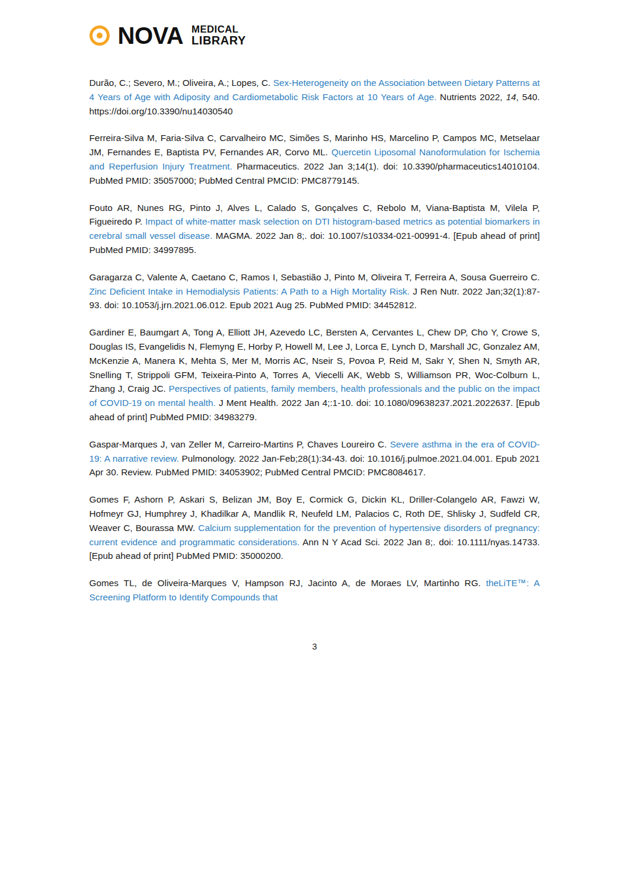NOVA MEDICAL LIBRARY
Durão, C.; Severo, M.; Oliveira, A.; Lopes, C. Sex-Heterogeneity on the Association between Dietary Patterns at 4 Years of Age with Adiposity and Cardiometabolic Risk Factors at 10 Years of Age. Nutrients 2022, 14, 540. https://doi.org/10.3390/nu14030540
Ferreira-Silva M, Faria-Silva C, Carvalheiro MC, Simões S, Marinho HS, Marcelino P, Campos MC, Metselaar JM, Fernandes E, Baptista PV, Fernandes AR, Corvo ML. Quercetin Liposomal Nanoformulation for Ischemia and Reperfusion Injury Treatment. Pharmaceutics. 2022 Jan 3;14(1). doi: 10.3390/pharmaceutics14010104. PubMed PMID: 35057000; PubMed Central PMCID: PMC8779145.
Fouto AR, Nunes RG, Pinto J, Alves L, Calado S, Gonçalves C, Rebolo M, Viana-Baptista M, Vilela P, Figueiredo P. Impact of white-matter mask selection on DTI histogram-based metrics as potential biomarkers in cerebral small vessel disease. MAGMA. 2022 Jan 8;. doi: 10.1007/s10334-021-00991-4. [Epub ahead of print] PubMed PMID: 34997895.
Garagarza C, Valente A, Caetano C, Ramos I, Sebastião J, Pinto M, Oliveira T, Ferreira A, Sousa Guerreiro C. Zinc Deficient Intake in Hemodialysis Patients: A Path to a High Mortality Risk. J Ren Nutr. 2022 Jan;32(1):87-93. doi: 10.1053/j.jrn.2021.06.012. Epub 2021 Aug 25. PubMed PMID: 34452812.
Gardiner E, Baumgart A, Tong A, Elliott JH, Azevedo LC, Bersten A, Cervantes L, Chew DP, Cho Y, Crowe S, Douglas IS, Evangelidis N, Flemyng E, Horby P, Howell M, Lee J, Lorca E, Lynch D, Marshall JC, Gonzalez AM, McKenzie A, Manera K, Mehta S, Mer M, Morris AC, Nseir S, Povoa P, Reid M, Sakr Y, Shen N, Smyth AR, Snelling T, Strippoli GFM, Teixeira-Pinto A, Torres A, Viecelli AK, Webb S, Williamson PR, Woc-Colburn L, Zhang J, Craig JC. Perspectives of patients, family members, health professionals and the public on the impact of COVID-19 on mental health. J Ment Health. 2022 Jan 4;:1-10. doi: 10.1080/09638237.2021.2022637. [Epub ahead of print] PubMed PMID: 34983279.
Gaspar-Marques J, van Zeller M, Carreiro-Martins P, Chaves Loureiro C. Severe asthma in the era of COVID-19: A narrative review. Pulmonology. 2022 Jan-Feb;28(1):34-43. doi: 10.1016/j.pulmoe.2021.04.001. Epub 2021 Apr 30. Review. PubMed PMID: 34053902; PubMed Central PMCID: PMC8084617.
Gomes F, Ashorn P, Askari S, Belizan JM, Boy E, Cormick G, Dickin KL, Driller-Colangelo AR, Fawzi W, Hofmeyr GJ, Humphrey J, Khadilkar A, Mandlik R, Neufeld LM, Palacios C, Roth DE, Shlisky J, Sudfeld CR, Weaver C, Bourassa MW. Calcium supplementation for the prevention of hypertensive disorders of pregnancy: current evidence and programmatic considerations. Ann N Y Acad Sci. 2022 Jan 8;. doi: 10.1111/nyas.14733. [Epub ahead of print] PubMed PMID: 35000200.
Gomes TL, de Oliveira-Marques V, Hampson RJ, Jacinto A, de Moraes LV, Martinho RG. theLiTE™: A Screening Platform to Identify Compounds that
3